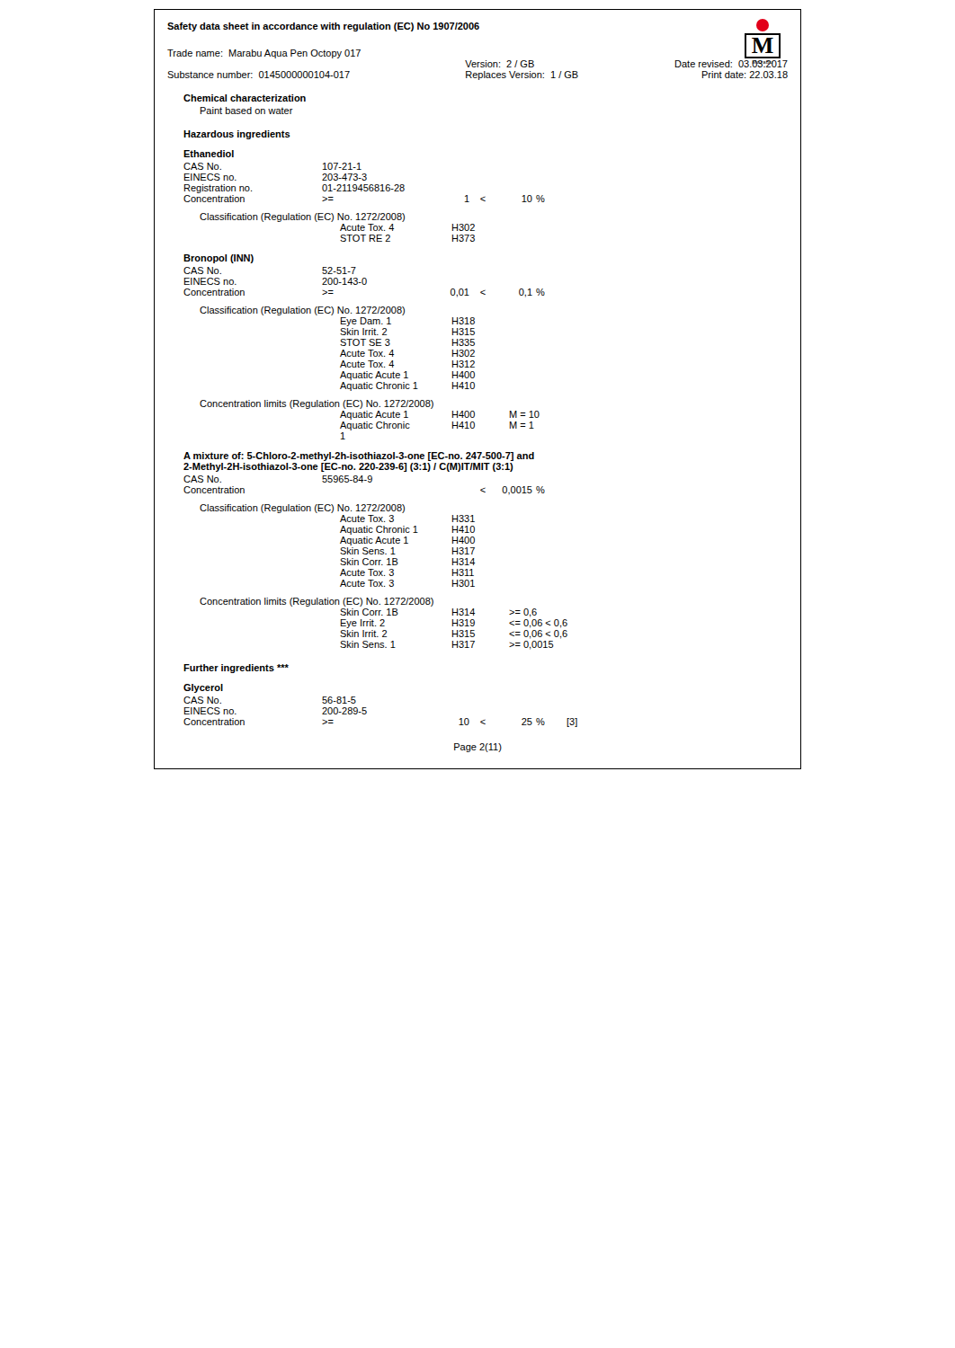M
Marabu
Safety data sheet in accordance with regulation (EC) No 1907/2006
Trade name: Marabu Aqua Pen Octopy 017
Version: 2 / GB
Date revised: 03.03.2017
Substance number: 0145000000104-017
Replaces Version: 1 / GB
Print date: 22.03.18
Chemical characterization
Paint based on water
Hazardous ingredients
Ethanediol
| CAS No. | 107-21-1 | | | | |
| EINECS no. | 203-473-3 | | | | |
| Registration no. | 01-2119456816-28 | | | | |
| Concentration | >= | 1 | < | 10 | % |
Classification (Regulation (EC) No. 1272/2008)
| | Acute Tox. 4 | H302 |
| | STOT RE 2 | H373 |
Bronopol (INN)
| CAS No. | 52-51-7 | | | | |
| EINECS no. | 200-143-0 | | | | |
| Concentration | >= | 0,01 | < | 0,1 | % |
Classification (Regulation (EC) No. 1272/2008)
| | Eye Dam. 1 | H318 |
| | Skin Irrit. 2 | H315 |
| | STOT SE 3 | H335 |
| | Acute Tox. 4 | H302 |
| | Acute Tox. 4 | H312 |
| | Aquatic Acute 1 | H400 |
| | Aquatic Chronic 1 | H410 |
Concentration limits (Regulation (EC) No. 1272/2008)
| | Aquatic Acute 1 | H400 | M = 10 |
| | Aquatic Chronic 1 | H410 | M = 1 |
A mixture of: 5-Chloro-2-methyl-2h-isothiazol-3-one [EC-no. 247-500-7] and
2-Methyl-2H-isothiazol-3-one [EC-no. 220-239-6] (3:1) / C(M)IT/MIT (3:1)
| CAS No. | 55965-84-9 | | | | |
| Concentration | | | < | 0,0015 | % |
Classification (Regulation (EC) No. 1272/2008)
| | Acute Tox. 3 | H331 |
| | Aquatic Chronic 1 | H410 |
| | Aquatic Acute 1 | H400 |
| | Skin Sens. 1 | H317 |
| | Skin Corr. 1B | H314 |
| | Acute Tox. 3 | H311 |
| | Acute Tox. 3 | H301 |
Concentration limits (Regulation (EC) No. 1272/2008)
| | Skin Corr. 1B | H314 | >= 0,6 |
| | Eye Irrit. 2 | H319 | <= 0,06 < 0,6 |
| | Skin Irrit. 2 | H315 | <= 0,06 < 0,6 |
| | Skin Sens. 1 | H317 | >= 0,0015 |
Further ingredients ***
Glycerol
| CAS No. | 56-81-5 | | | | | |
| EINECS no. | 200-289-5 | | | | | |
| Concentration | >= | 10 | < | 25 | % | [3] |
Page 2(11)